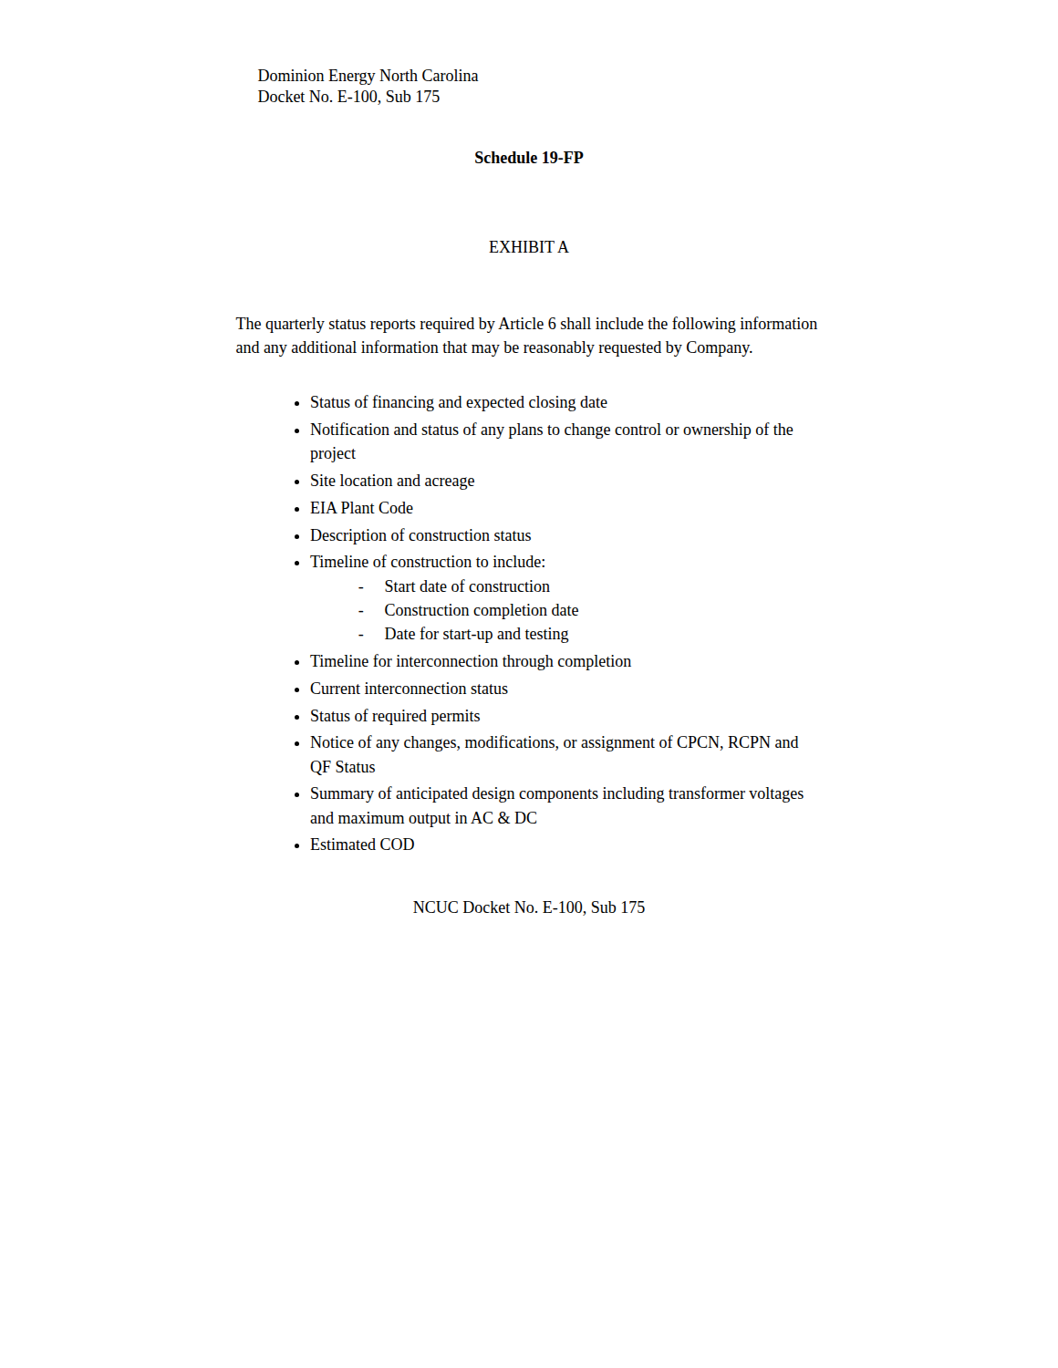Dominion Energy North Carolina
Docket No. E-100, Sub 175
Schedule 19-FP
EXHIBIT A
The quarterly status reports required by Article 6 shall include the following information and any additional information that may be reasonably requested by Company.
Status of financing and expected closing date
Notification and status of any plans to change control or ownership of the project
Site location and acreage
EIA Plant Code
Description of construction status
Timeline of construction to include:
Start date of construction
Construction completion date
Date for start-up and testing
Timeline for interconnection through completion
Current interconnection status
Status of required permits
Notice of any changes, modifications, or assignment of CPCN, RCPN and QF Status
Summary of anticipated design components including transformer voltages and maximum output in AC & DC
Estimated COD
NCUC Docket No. E-100, Sub 175